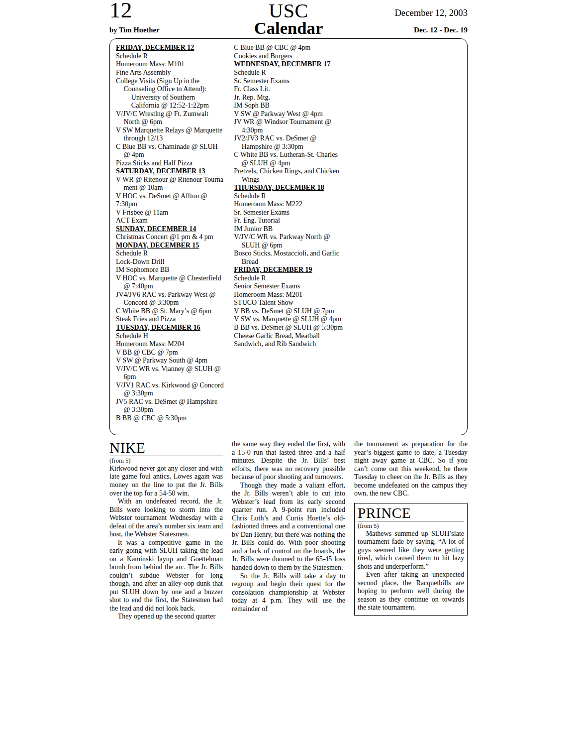12
USC
December 12, 2003
by Tim Huether
Calendar
Dec. 12 - Dec. 19
FRIDAY, DECEMBER 12
Schedule R
Homeroom Mass: M101
Fine Arts Assembly
College Visits (Sign Up in the Counseling Office to Attend):
University of Southern California @ 12:52-1:22pm
V/JV/C Wrestlng @ Ft. Zumwalt North @ 6pm
V SW Marquette Relays @ Marquette through 12/13
C Blue BB vs. Chaminade @ SLUH @ 4pm
Pizza Sticks and Half Pizza
SATURDAY, DECEMBER 13
V WR @ Ritenour @ Ritenour Tourna ment @ 10am
V HOC vs. DeSmet @ Affton @ 7:30pm
V Frisbee @ 11am
ACT Exam
SUNDAY, DECEMBER 14
Christmas Concert @1 pm & 4 pm
MONDAY, DECEMBER 15
Schedule R
Lock-Down Drill
IM Sophomore BB
V HOC vs. Marquette @ Chesterfield @ 7:40pm
JV4/JV6 RAC vs. Parkway West @ Concord @ 3:30pm
C White BB @ St. Mary’s @ 6pm
Steak Fries and Pizza
TUESDAY, DECEMBER 16
Schedule H
Homeroom Mass: M204
V BB @ CBC @ 7pm
V SW @ Parkway South @ 4pm
V/JV/C WR vs. Vianney @ SLUH @ 6pm
V/JV1 RAC vs. Kirkwood @ Concord @ 3:30pm
JV5 RAC vs. DeSmet @ Hampshire @ 3:30pm
B BB @ CBC @ 5:30pm
C Blue BB @ CBC @ 4pm
Cookies and Burgers
WEDNESDAY, DECEMBER 17
Schedule R
Sr. Semester Exams
Fr. Class Lit.
Jr. Rep. Mtg.
IM Soph BB
V SW @ Parkway West @ 4pm
JV WR @ Windsor Tournament @ 4:30pm
JV2/JV3 RAC vs. DeSmet @ Hampshire @ 3:30pm
C White BB vs. Lutheran-St. Charles @ SLUH @ 4pm
Pretzels, Chicken Rings, and Chicken Wings
THURSDAY, DECEMBER 18
Schedule R
Homeroom Mass: M222
Sr. Semester Exams
Fr. Eng. Tutorial
IM Junior BB
V/JV/C WR vs. Parkway North @ SLUH @ 6pm
Bosco Sticks, Mostaccioli, and Garlic Bread
FRIDAY, DECEMBER 19
Schedule R
Senior Semester Exams
Homeroom Mass: M201
STUCO Talent Show
V BB vs. DeSmet @ SLUH @ 7pm
V SW vs. Marquette @ SLUH @ 4pm
B BB vs. DeSmet @ SLUH @ 5:30pm
Cheese Garlic Bread, Meatball Sandwich, and Rib Sandwich
NIKE
(from 5)
Kirkwood never got any closer and with late game foul antics, Lowes again was money on the line to put the Jr. Bills over the top for a 54-50 win.
With an undefeated record, the Jr. Bills were looking to storm into the Webster tournament Wednesday with a defeat of the area’s number six team and host, the Webster Statesmen.
It was a competitive game in the early going with SLUH taking the lead on a Kaminski layup and Goettelman bomb from behind the arc. The Jr. Bills couldn’t subdue Webster for long though, and after an alley-oop dunk that put SLUH down by one and a buzzer shot to end the first, the Statesmen had the lead and did not look back.
They opened up the second quarter
the same way they ended the first, with a 15-0 run that lasted three and a half minutes. Despite the Jr. Bills’ best efforts, there was no recovery possible because of poor shooting and turnovers.
Though they made a valiant effort, the Jr. Bills weren’t able to cut into Webster’s lead from its early second quarter run. A 9-point run included Chris Luth’s and Curtis Hoette’s old-fashioned threes and a conventional one by Dan Henry, but there was nothing the Jr. Bills could do. With poor shooting and a lack of control on the boards, the Jr. Bills were doomed to the 65-45 loss handed down to them by the Statesmen.
So the Jr. Bills will take a day to regroup and begin their quest for the consolation championship at Webster today at 4 p.m. They will use the remainder of
the tournament as preparation for the year’s biggest game to date, a Tuesday night away game at CBC. So if you can’t come out this weekend, be there Tuesday to cheer on the Jr. Bills as they become undefeated on the campus they own, the new CBC.
PRINCE
(from 5)
Mathews summed up SLUH’slate tournament fade by saying, “A lot of guys seemed like they were getting tired, which caused them to hit lazy shots and underperform.”
Even after taking an unexpected second place, the Racquetbills are hoping to perform well during the season as they continue on towards the state tournament.